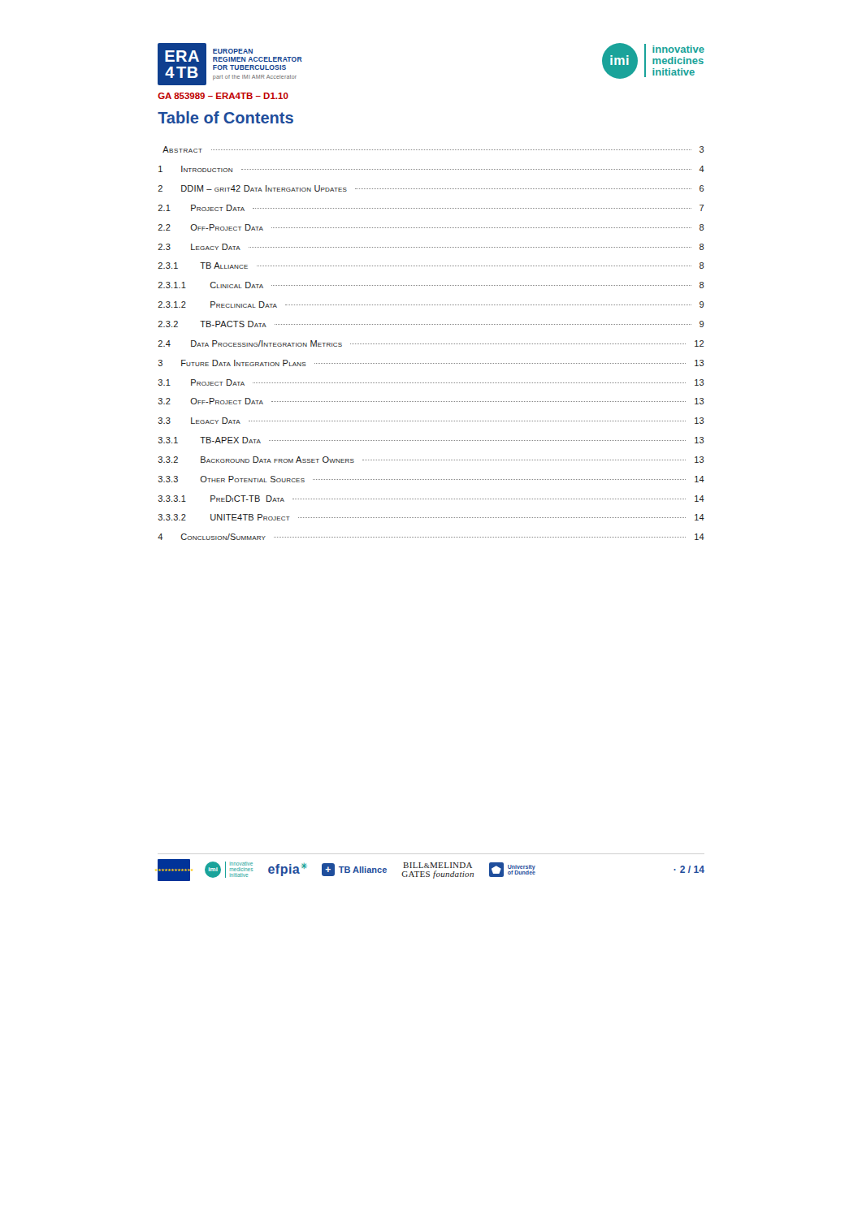ERA
4 TB
EUROPEAN REGIMEN ACCELERATOR FOR TUBERCULOSIS part of the IMI AMR Accelerator
innovative medicines initiative
GA 853989 – ERA4TB – D1.10
Table of Contents
Abstract 3
1 Introduction 4
2 DDIM – grit42 Data Intergation Updates 6
2.1 Project Data 7
2.2 Off-Project Data 8
2.3 Legacy Data 8
2.3.1 TB Alliance 8
2.3.1.1 Clinical Data 8
2.3.1.2 Preclinical Data 9
2.3.2 TB-PACTS Data 9
2.4 Data Processing/Integration Metrics 12
3 Future Data Integration Plans 13
3.1 Project Data 13
3.2 Off-Project Data 13
3.3 Legacy Data 13
3.3.1 TB-APEX Data 13
3.3.2 Background Data from Asset Owners 13
3.3.3 Other Potential Sources 14
3.3.3.1 PreDiCT-TB Data 14
3.3.3.2 UNITE4TB Project 14
4 Conclusion/Summary 14
innovative medicines initiative
efpia✳
TB Alliance
BILL&MELINDA
GATES foundation
University of Dundee
·2 / 14